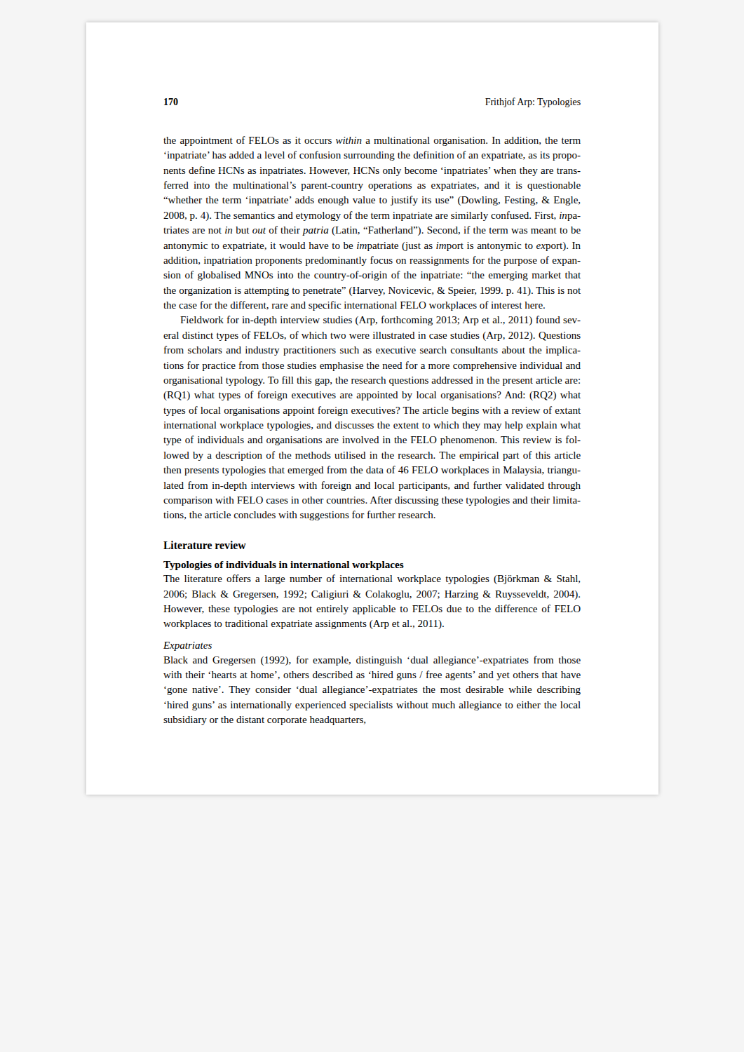170 Frithjof Arp: Typologies
the appointment of FELOs as it occurs within a multinational organisation. In addition, the term ‘inpatriate’ has added a level of confusion surrounding the definition of an expatriate, as its proponents define HCNs as inpatriates. However, HCNs only become ‘inpatriates’ when they are transferred into the multinational’s parent-country operations as expatriates, and it is questionable “whether the term ‘inpatriate’ adds enough value to justify its use” (Dowling, Festing, & Engle, 2008, p. 4). The semantics and etymology of the term inpatriate are similarly confused. First, inpatriates are not in but out of their patria (Latin, “Fatherland”). Second, if the term was meant to be antonymic to expatriate, it would have to be impatriate (just as import is antonymic to export). In addition, inpatriation proponents predominantly focus on reassignments for the purpose of expansion of globalised MNOs into the country-of-origin of the inpatriate: “the emerging market that the organization is attempting to penetrate” (Harvey, Novicevic, & Speier, 1999. p. 41). This is not the case for the different, rare and specific international FELO workplaces of interest here.
Fieldwork for in-depth interview studies (Arp, forthcoming 2013; Arp et al., 2011) found several distinct types of FELOs, of which two were illustrated in case studies (Arp, 2012). Questions from scholars and industry practitioners such as executive search consultants about the implications for practice from those studies emphasise the need for a more comprehensive individual and organisational typology. To fill this gap, the research questions addressed in the present article are: (RQ1) what types of foreign executives are appointed by local organisations? And: (RQ2) what types of local organisations appoint foreign executives? The article begins with a review of extant international workplace typologies, and discusses the extent to which they may help explain what type of individuals and organisations are involved in the FELO phenomenon. This review is followed by a description of the methods utilised in the research. The empirical part of this article then presents typologies that emerged from the data of 46 FELO workplaces in Malaysia, triangulated from in-depth interviews with foreign and local participants, and further validated through comparison with FELO cases in other countries. After discussing these typologies and their limitations, the article concludes with suggestions for further research.
Literature review
Typologies of individuals in international workplaces
The literature offers a large number of international workplace typologies (Björkman & Stahl, 2006; Black & Gregersen, 1992; Caligiuri & Colakoglu, 2007; Harzing & Ruysseveldt, 2004). However, these typologies are not entirely applicable to FELOs due to the difference of FELO workplaces to traditional expatriate assignments (Arp et al., 2011).
Expatriates
Black and Gregersen (1992), for example, distinguish ‘dual allegiance’-expatriates from those with their ‘hearts at home’, others described as ‘hired guns / free agents’ and yet others that have ‘gone native’. They consider ‘dual allegiance’-expatriates the most desirable while describing ‘hired guns’ as internationally experienced specialists without much allegiance to either the local subsidiary or the distant corporate headquarters,